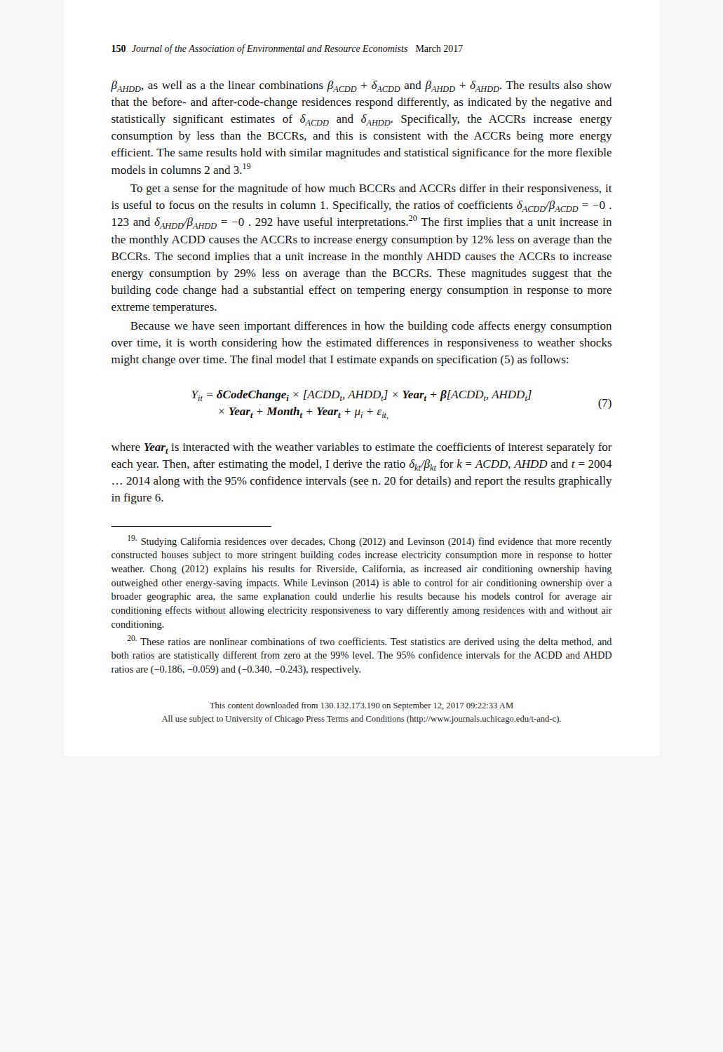150 Journal of the Association of Environmental and Resource Economists March 2017
βAHDD, as well as a the linear combinations βACDD + δACDD and βAHDD + δAHDD. The results also show that the before- and after-code-change residences respond differently, as indicated by the negative and statistically significant estimates of δACDD and δAHDD. Specifically, the ACCRs increase energy consumption by less than the BCCRs, and this is consistent with the ACCRs being more energy efficient. The same results hold with similar magnitudes and statistical significance for the more flexible models in columns 2 and 3.19
To get a sense for the magnitude of how much BCCRs and ACCRs differ in their responsiveness, it is useful to focus on the results in column 1. Specifically, the ratios of coefficients δACDD/βACDD = −0 . 123 and δAHDD/βAHDD = −0 . 292 have useful interpretations.20 The first implies that a unit increase in the monthly ACDD causes the ACCRs to increase energy consumption by 12% less on average than the BCCRs. The second implies that a unit increase in the monthly AHDD causes the ACCRs to increase energy consumption by 29% less on average than the BCCRs. These magnitudes suggest that the building code change had a substantial effect on tempering energy consumption in response to more extreme temperatures.
Because we have seen important differences in how the building code affects energy consumption over time, it is worth considering how the estimated differences in responsiveness to weather shocks might change over time. The final model that I estimate expands on specification (5) as follows:
Yit = δCodeChangei × [ACDDt, AHDDt] × Yeart + β[ACDDt, AHDDt] × Yeart + Montht + Yeart + μi + εit, (7)
where Yeart is interacted with the weather variables to estimate the coefficients of interest separately for each year. Then, after estimating the model, I derive the ratio δkt/βkt for k = ACDD, AHDD and t = 2004 … 2014 along with the 95% confidence intervals (see n. 20 for details) and report the results graphically in figure 6.
19. Studying California residences over decades, Chong (2012) and Levinson (2014) find evidence that more recently constructed houses subject to more stringent building codes increase electricity consumption more in response to hotter weather. Chong (2012) explains his results for Riverside, California, as increased air conditioning ownership having outweighed other energy-saving impacts. While Levinson (2014) is able to control for air conditioning ownership over a broader geographic area, the same explanation could underlie his results because his models control for average air conditioning effects without allowing electricity responsiveness to vary differently among residences with and without air conditioning.
20. These ratios are nonlinear combinations of two coefficients. Test statistics are derived using the delta method, and both ratios are statistically different from zero at the 99% level. The 95% confidence intervals for the ACDD and AHDD ratios are (−0.186, −0.059) and (−0.340, −0.243), respectively.
This content downloaded from 130.132.173.190 on September 12, 2017 09:22:33 AM
All use subject to University of Chicago Press Terms and Conditions (http://www.journals.uchicago.edu/t-and-c).